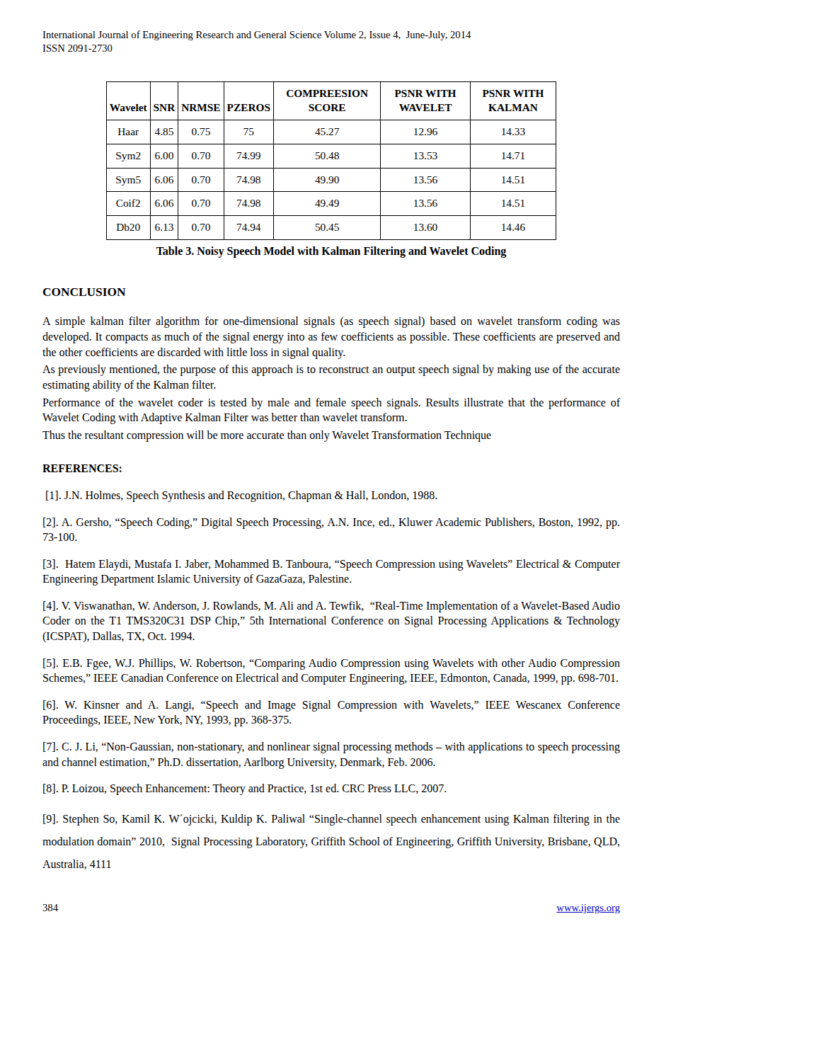International Journal of Engineering Research and General Science Volume 2, Issue 4, June-July, 2014
ISSN 2091-2730
| Wavelet | SNR | NRMSE | PZEROS | COMPREESION SCORE | PSNR WITH WAVELET | PSNR WITH KALMAN |
| --- | --- | --- | --- | --- | --- | --- |
| Haar | 4.85 | 0.75 | 75 | 45.27 | 12.96 | 14.33 |
| Sym2 | 6.00 | 0.70 | 74.99 | 50.48 | 13.53 | 14.71 |
| Sym5 | 6.06 | 0.70 | 74.98 | 49.90 | 13.56 | 14.51 |
| Coif2 | 6.06 | 0.70 | 74.98 | 49.49 | 13.56 | 14.51 |
| Db20 | 6.13 | 0.70 | 74.94 | 50.45 | 13.60 | 14.46 |
Table 3. Noisy Speech Model with Kalman Filtering and Wavelet Coding
CONCLUSION
A simple kalman filter algorithm for one-dimensional signals (as speech signal) based on wavelet transform coding was developed. It compacts as much of the signal energy into as few coefficients as possible. These coefficients are preserved and the other coefficients are discarded with little loss in signal quality.
As previously mentioned, the purpose of this approach is to reconstruct an output speech signal by making use of the accurate estimating ability of the Kalman filter.
Performance of the wavelet coder is tested by male and female speech signals. Results illustrate that the performance of Wavelet Coding with Adaptive Kalman Filter was better than wavelet transform.
Thus the resultant compression will be more accurate than only Wavelet Transformation Technique
REFERENCES:
[1]. J.N. Holmes, Speech Synthesis and Recognition, Chapman & Hall, London, 1988.
[2]. A. Gersho, “Speech Coding,” Digital Speech Processing, A.N. Ince, ed., Kluwer Academic Publishers, Boston, 1992, pp. 73-100.
[3]. Hatem Elaydi, Mustafa I. Jaber, Mohammed B. Tanboura, “Speech Compression using Wavelets” Electrical & Computer Engineering Department Islamic University of GazaGaza, Palestine.
[4]. V. Viswanathan, W. Anderson, J. Rowlands, M. Ali and A. Tewfik, “Real-Time Implementation of a Wavelet-Based Audio Coder on the T1 TMS320C31 DSP Chip,” 5th International Conference on Signal Processing Applications & Technology (ICSPAT), Dallas, TX, Oct. 1994.
[5]. E.B. Fgee, W.J. Phillips, W. Robertson, “Comparing Audio Compression using Wavelets with other Audio Compression Schemes,” IEEE Canadian Conference on Electrical and Computer Engineering, IEEE, Edmonton, Canada, 1999, pp. 698-701.
[6]. W. Kinsner and A. Langi, “Speech and Image Signal Compression with Wavelets,” IEEE Wescanex Conference Proceedings, IEEE, New York, NY, 1993, pp. 368-375.
[7]. C. J. Li, “Non-Gaussian, non-stationary, and nonlinear signal processing methods – with applications to speech processing and channel estimation,” Ph.D. dissertation, Aarlborg University, Denmark, Feb. 2006.
[8]. P. Loizou, Speech Enhancement: Theory and Practice, 1st ed. CRC Press LLC, 2007.
[9]. Stephen So, Kamil K. W´ojcicki, Kuldip K. Paliwal “Single-channel speech enhancement using Kalman filtering in the modulation domain” 2010, Signal Processing Laboratory, Griffith School of Engineering, Griffith University, Brisbane, QLD, Australia, 4111
384 www.ijergs.org